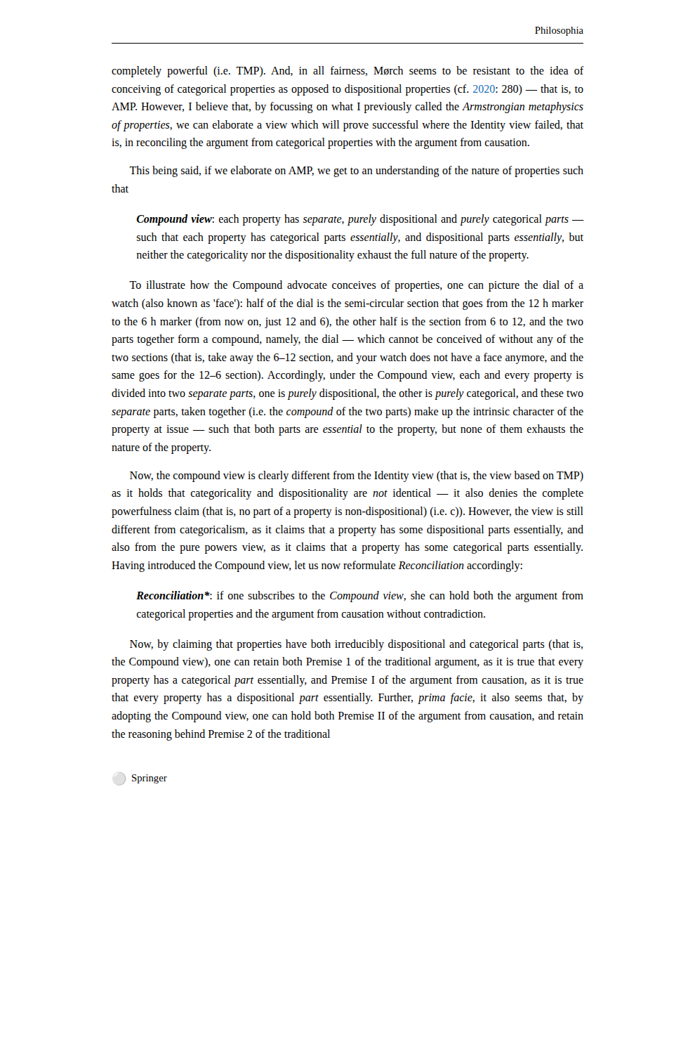Philosophia
completely powerful (i.e. TMP). And, in all fairness, Mørch seems to be resistant to the idea of conceiving of categorical properties as opposed to dispositional properties (cf. 2020: 280) — that is, to AMP. However, I believe that, by focussing on what I previously called the Armstrongian metaphysics of properties, we can elaborate a view which will prove successful where the Identity view failed, that is, in reconciling the argument from categorical properties with the argument from causation.
This being said, if we elaborate on AMP, we get to an understanding of the nature of properties such that
Compound view: each property has separate, purely dispositional and purely categorical parts — such that each property has categorical parts essentially, and dispositional parts essentially, but neither the categoricality nor the dispositionality exhaust the full nature of the property.
To illustrate how the Compound advocate conceives of properties, one can picture the dial of a watch (also known as 'face'): half of the dial is the semi-circular section that goes from the 12 h marker to the 6 h marker (from now on, just 12 and 6), the other half is the section from 6 to 12, and the two parts together form a compound, namely, the dial — which cannot be conceived of without any of the two sections (that is, take away the 6–12 section, and your watch does not have a face anymore, and the same goes for the 12–6 section). Accordingly, under the Compound view, each and every property is divided into two separate parts, one is purely dispositional, the other is purely categorical, and these two separate parts, taken together (i.e. the compound of the two parts) make up the intrinsic character of the property at issue — such that both parts are essential to the property, but none of them exhausts the nature of the property.
Now, the compound view is clearly different from the Identity view (that is, the view based on TMP) as it holds that categoricality and dispositionality are not identical — it also denies the complete powerfulness claim (that is, no part of a property is non-dispositional) (i.e. c)). However, the view is still different from categoricalism, as it claims that a property has some dispositional parts essentially, and also from the pure powers view, as it claims that a property has some categorical parts essentially. Having introduced the Compound view, let us now reformulate Reconciliation accordingly:
Reconciliation*: if one subscribes to the Compound view, she can hold both the argument from categorical properties and the argument from causation without contradiction.
Now, by claiming that properties have both irreducibly dispositional and categorical parts (that is, the Compound view), one can retain both Premise 1 of the traditional argument, as it is true that every property has a categorical part essentially, and Premise I of the argument from causation, as it is true that every property has a dispositional part essentially. Further, prima facie, it also seems that, by adopting the Compound view, one can hold both Premise II of the argument from causation, and retain the reasoning behind Premise 2 of the traditional
⚪Springer